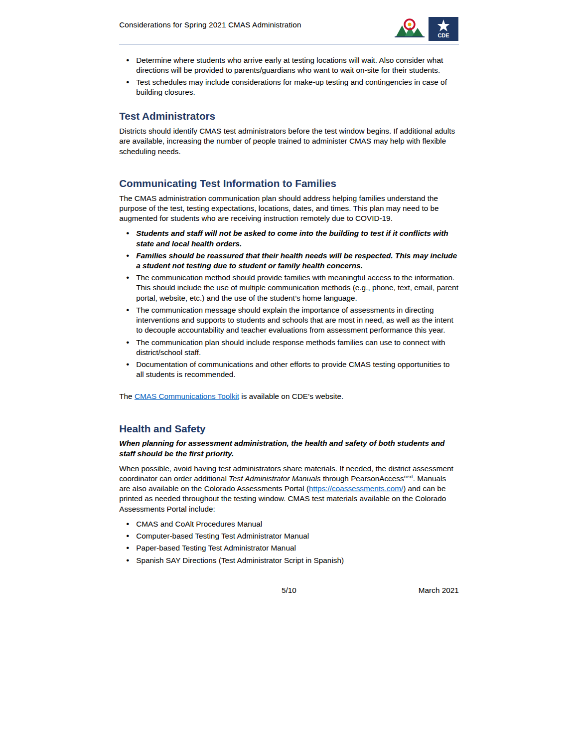Considerations for Spring 2021 CMAS Administration
CDE
Determine where students who arrive early at testing locations will wait. Also consider what directions will be provided to parents/guardians who want to wait on-site for their students.
Test schedules may include considerations for make-up testing and contingencies in case of building closures.
Test Administrators
Districts should identify CMAS test administrators before the test window begins. If additional adults are available, increasing the number of people trained to administer CMAS may help with flexible scheduling needs.
Communicating Test Information to Families
The CMAS administration communication plan should address helping families understand the purpose of the test, testing expectations, locations, dates, and times. This plan may need to be augmented for students who are receiving instruction remotely due to COVID-19.
Students and staff will not be asked to come into the building to test if it conflicts with state and local health orders.
Families should be reassured that their health needs will be respected. This may include a student not testing due to student or family health concerns.
The communication method should provide families with meaningful access to the information. This should include the use of multiple communication methods (e.g., phone, text, email, parent portal, website, etc.) and the use of the student’s home language.
The communication message should explain the importance of assessments in directing interventions and supports to students and schools that are most in need, as well as the intent to decouple accountability and teacher evaluations from assessment performance this year.
The communication plan should include response methods families can use to connect with district/school staff.
Documentation of communications and other efforts to provide CMAS testing opportunities to all students is recommended.
The CMAS Communications Toolkit is available on CDE’s website.
Health and Safety
When planning for assessment administration, the health and safety of both students and staff should be the first priority.
When possible, avoid having test administrators share materials. If needed, the district assessment coordinator can order additional Test Administrator Manuals through PearsonAccessnext. Manuals are also available on the Colorado Assessments Portal (https://coassessments.com/) and can be printed as needed throughout the testing window. CMAS test materials available on the Colorado Assessments Portal include:
CMAS and CoAlt Procedures Manual
Computer-based Testing Test Administrator Manual
Paper-based Testing Test Administrator Manual
Spanish SAY Directions (Test Administrator Script in Spanish)
5/10
March 2021